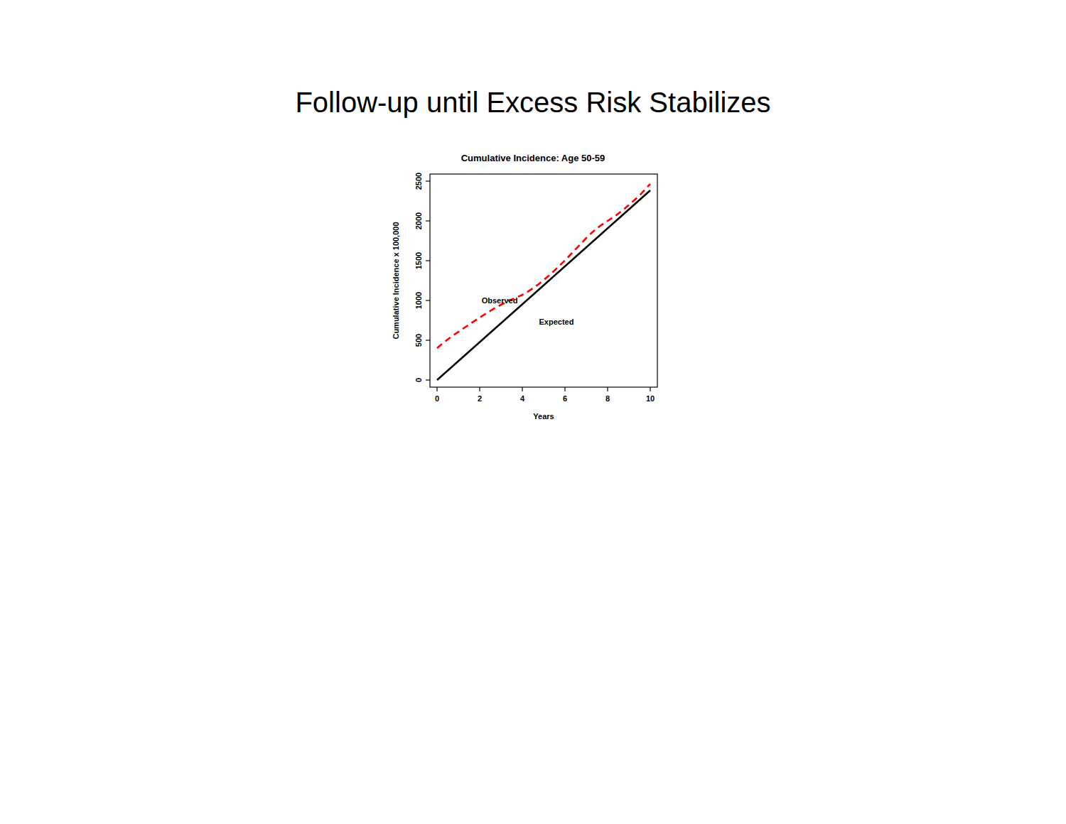Follow-up until Excess Risk Stabilizes
Cumulative Incidence: Age 50-59 0 500 1000 1500 2000 2500 Cumulative Incidence x 100,000 0 2 4 6 8 10 Years Observed Expected